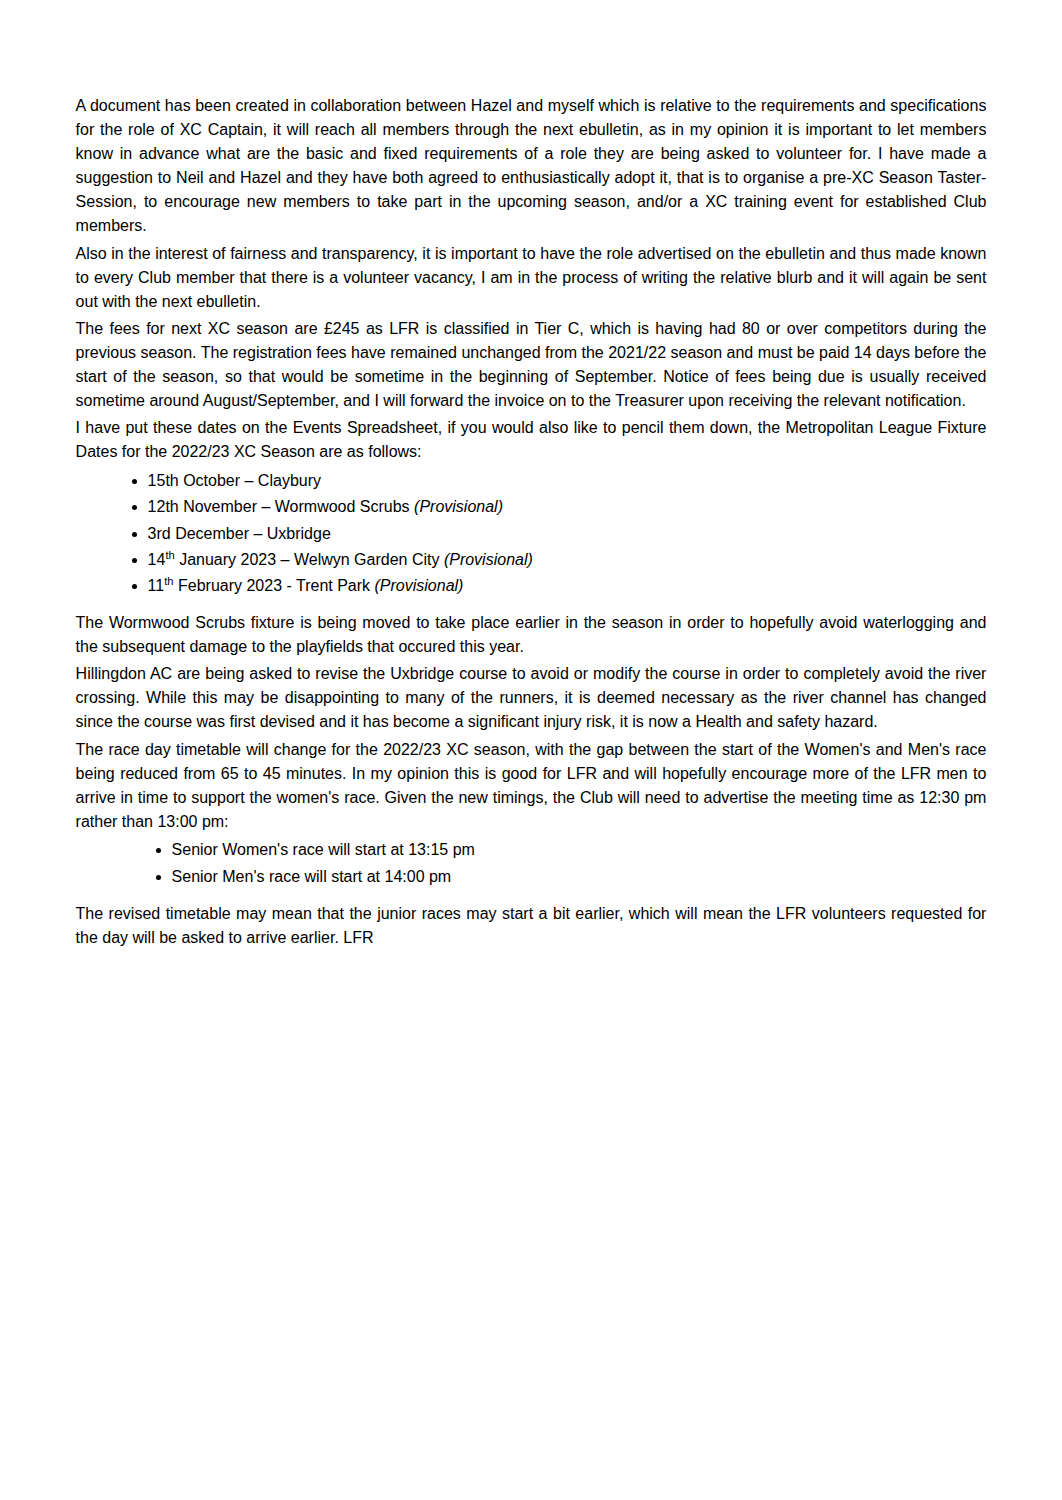A document has been created in collaboration between Hazel and myself which is relative to the requirements and specifications for the role of XC Captain, it will reach all members through the next ebulletin, as in my opinion it is important to let members know in advance what are the basic and fixed requirements of a role they are being asked to volunteer for. I have made a suggestion to Neil and Hazel and they have both agreed to enthusiastically adopt it, that is to organise a pre-XC Season Taster-Session, to encourage new members to take part in the upcoming season, and/or a XC training event for established Club members.
Also in the interest of fairness and transparency, it is important to have the role advertised on the ebulletin and thus made known to every Club member that there is a volunteer vacancy, I am in the process of writing the relative blurb and it will again be sent out with the next ebulletin.
The fees for next XC season are £245 as LFR is classified in Tier C, which is having had 80 or over competitors during the previous season. The registration fees have remained unchanged from the 2021/22 season and must be paid 14 days before the start of the season, so that would be sometime in the beginning of September. Notice of fees being due is usually received sometime around August/September, and I will forward the invoice on to the Treasurer upon receiving the relevant notification.
I have put these dates on the Events Spreadsheet, if you would also like to pencil them down, the Metropolitan League Fixture Dates for the 2022/23 XC Season are as follows:
15th October – Claybury
12th November – Wormwood Scrubs (Provisional)
3rd December – Uxbridge
14th January 2023 – Welwyn Garden City (Provisional)
11th February 2023 - Trent Park (Provisional)
The Wormwood Scrubs fixture is being moved to take place earlier in the season in order to hopefully avoid waterlogging and the subsequent damage to the playfields that occured this year.
Hillingdon AC are being asked to revise the Uxbridge course to avoid or modify the course in order to completely avoid the river crossing. While this may be disappointing to many of the runners, it is deemed necessary as the river channel has changed since the course was first devised and it has become a significant injury risk, it is now a Health and safety hazard.
The race day timetable will change for the 2022/23 XC season, with the gap between the start of the Women's and Men's race being reduced from 65 to 45 minutes. In my opinion this is good for LFR and will hopefully encourage more of the LFR men to arrive in time to support the women's race. Given the new timings, the Club will need to advertise the meeting time as 12:30 pm rather than 13:00 pm:
Senior Women's race will start at 13:15 pm
Senior Men's race will start at 14:00 pm
The revised timetable may mean that the junior races may start a bit earlier, which will mean the LFR volunteers requested for the day will be asked to arrive earlier. LFR